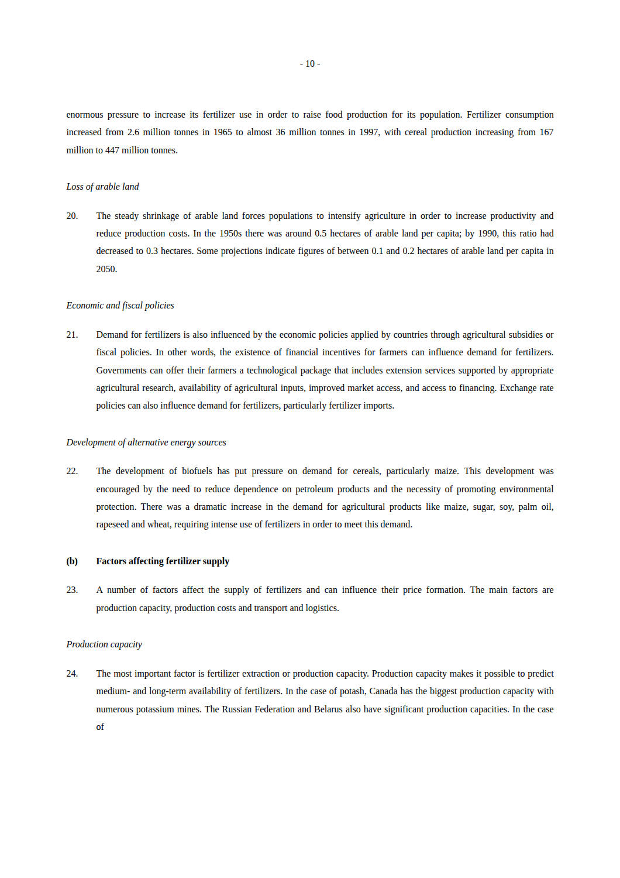- 10 -
enormous pressure to increase its fertilizer use in order to raise food production for its population. Fertilizer consumption increased from 2.6 million tonnes in 1965 to almost 36 million tonnes in 1997, with cereal production increasing from 167 million to 447 million tonnes.
Loss of arable land
20.
The steady shrinkage of arable land forces populations to intensify agriculture in order to increase productivity and reduce production costs. In the 1950s there was around 0.5 hectares of arable land per capita; by 1990, this ratio had decreased to 0.3 hectares. Some projections indicate figures of between 0.1 and 0.2 hectares of arable land per capita in 2050.
Economic and fiscal policies
21.
Demand for fertilizers is also influenced by the economic policies applied by countries through agricultural subsidies or fiscal policies. In other words, the existence of financial incentives for farmers can influence demand for fertilizers. Governments can offer their farmers a technological package that includes extension services supported by appropriate agricultural research, availability of agricultural inputs, improved market access, and access to financing. Exchange rate policies can also influence demand for fertilizers, particularly fertilizer imports.
Development of alternative energy sources
22.
The development of biofuels has put pressure on demand for cereals, particularly maize. This development was encouraged by the need to reduce dependence on petroleum products and the necessity of promoting environmental protection. There was a dramatic increase in the demand for agricultural products like maize, sugar, soy, palm oil, rapeseed and wheat, requiring intense use of fertilizers in order to meet this demand.
(b)
Factors affecting fertilizer supply
23.
A number of factors affect the supply of fertilizers and can influence their price formation. The main factors are production capacity, production costs and transport and logistics.
Production capacity
24.
The most important factor is fertilizer extraction or production capacity. Production capacity makes it possible to predict medium- and long-term availability of fertilizers. In the case of potash, Canada has the biggest production capacity with numerous potassium mines. The Russian Federation and Belarus also have significant production capacities. In the case of